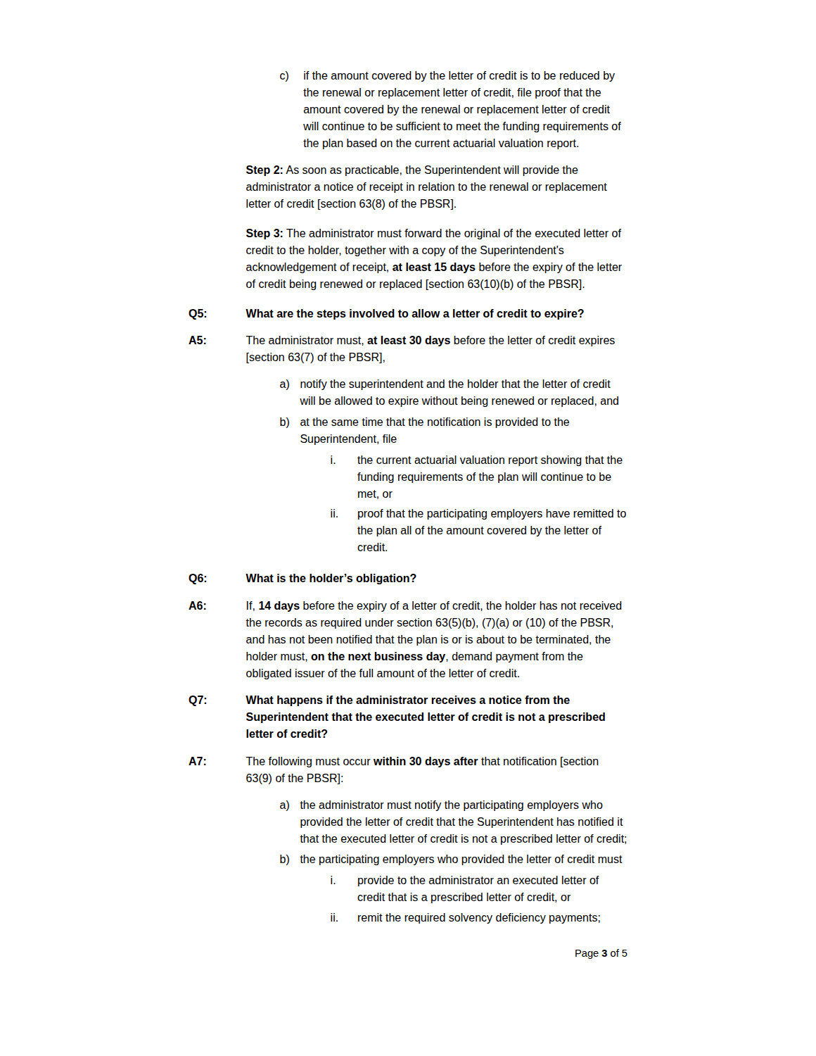c) if the amount covered by the letter of credit is to be reduced by the renewal or replacement letter of credit, file proof that the amount covered by the renewal or replacement letter of credit will continue to be sufficient to meet the funding requirements of the plan based on the current actuarial valuation report.
Step 2: As soon as practicable, the Superintendent will provide the administrator a notice of receipt in relation to the renewal or replacement letter of credit [section 63(8) of the PBSR].
Step 3: The administrator must forward the original of the executed letter of credit to the holder, together with a copy of the Superintendent's acknowledgement of receipt, at least 15 days before the expiry of the letter of credit being renewed or replaced [section 63(10)(b) of the PBSR].
Q5:
What are the steps involved to allow a letter of credit to expire?
A5:
The administrator must, at least 30 days before the letter of credit expires [section 63(7) of the PBSR],
a) notify the superintendent and the holder that the letter of credit will be allowed to expire without being renewed or replaced, and
b) at the same time that the notification is provided to the Superintendent, file
i. the current actuarial valuation report showing that the funding requirements of the plan will continue to be met, or
ii. proof that the participating employers have remitted to the plan all of the amount covered by the letter of credit.
Q6:
What is the holder’s obligation?
A6:
If, 14 days before the expiry of a letter of credit, the holder has not received the records as required under section 63(5)(b), (7)(a) or (10) of the PBSR, and has not been notified that the plan is or is about to be terminated, the holder must, on the next business day, demand payment from the obligated issuer of the full amount of the letter of credit.
Q7:
What happens if the administrator receives a notice from the Superintendent that the executed letter of credit is not a prescribed letter of credit?
A7:
The following must occur within 30 days after that notification [section 63(9) of the PBSR]:
a) the administrator must notify the participating employers who provided the letter of credit that the Superintendent has notified it that the executed letter of credit is not a prescribed letter of credit;
b) the participating employers who provided the letter of credit must
i. provide to the administrator an executed letter of credit that is a prescribed letter of credit, or
ii. remit the required solvency deficiency payments;
Page 3 of 5